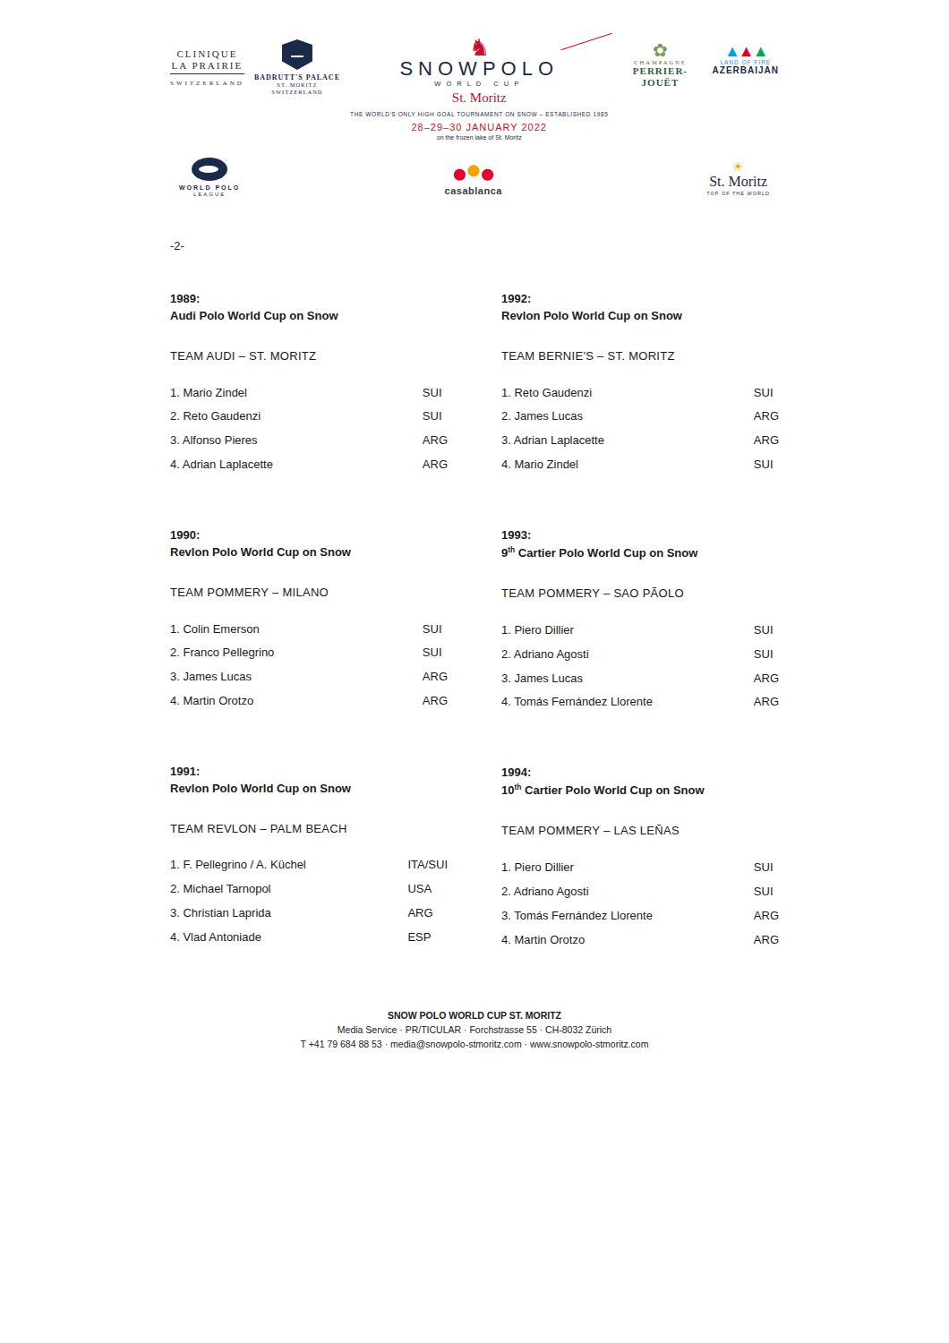CLINIQUE LA PRAIRIE
SWITZERLAND
BADRUTT'S PALACE ST. MORITZ SWITZERLAND
♞
SNOWPOLO
WORLD CUP
St. Moritz
THE WORLD'S ONLY HIGH GOAL TOURNAMENT ON SNOW – ESTABLISHED 1985
28–29–30 JANUARY 2022
on the frozen lake of St. Moritz
✿ CHAMPAGNE PERRIER-JOUËT
▲▲▲ LAND OF FIRE AZERBAIJAN
WORLD POLO LEAGUE
casablanca
☀ St. Moritz TOP OF THE WORLD
-2-
1989:
Audi Polo World Cup on Snow
TEAM AUDI – ST. MORITZ
| 1. Mario Zindel | SUI |
| 2. Reto Gaudenzi | SUI |
| 3. Alfonso Pieres | ARG |
| 4. Adrian Laplacette | ARG |
1990:
Revlon Polo World Cup on Snow
TEAM POMMERY – MILANO
| 1. Colin Emerson | SUI |
| 2. Franco Pellegrino | SUI |
| 3. James Lucas | ARG |
| 4. Martin Orotzo | ARG |
1991:
Revlon Polo World Cup on Snow
TEAM REVLON – PALM BEACH
| 1. F. Pellegrino / A. Küchel | ITA/SUI |
| 2. Michael Tarnopol | USA |
| 3. Christian Laprida | ARG |
| 4. Vlad Antoniade | ESP |
1992:
Revlon Polo World Cup on Snow
TEAM BERNIE'S – ST. MORITZ
| 1. Reto Gaudenzi | SUI |
| 2. James Lucas | ARG |
| 3. Adrian Laplacette | ARG |
| 4. Mario Zindel | SUI |
1993:
9th Cartier Polo World Cup on Snow
TEAM POMMERY – SAO PÃOLO
| 1. Piero Dillier | SUI |
| 2. Adriano Agosti | SUI |
| 3. James Lucas | ARG |
| 4. Tomás Fernández Llorente | ARG |
1994:
10th Cartier Polo World Cup on Snow
TEAM POMMERY – LAS LEÑAS
| 1. Piero Dillier | SUI |
| 2. Adriano Agosti | SUI |
| 3. Tomás Fernández Llorente | ARG |
| 4. Martin Orotzo | ARG |
SNOW POLO WORLD CUP ST. MORITZ
Media Service · PR/TICULAR · Forchstrasse 55 · CH-8032 Zürich
T +41 79 684 88 53 · media@snowpolo-stmoritz.com · www.snowpolo-stmoritz.com